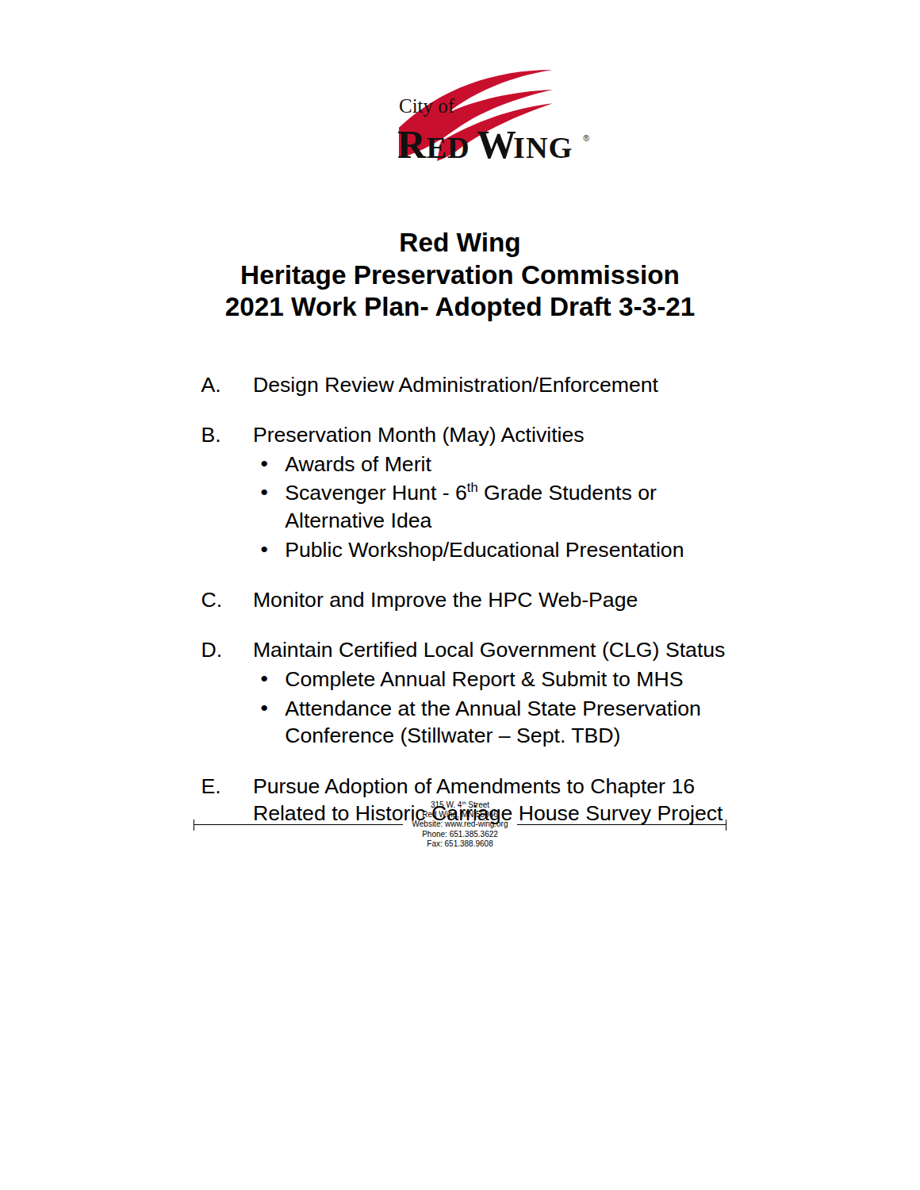City of R ED W ING ®
Red Wing
Heritage Preservation Commission
2021 Work Plan- Adopted Draft 3-3-21
A. Design Review Administration/Enforcement
B. Preservation Month (May) Activities
Awards of Merit
Scavenger Hunt - 6th Grade Students or Alternative Idea
Public Workshop/Educational Presentation
C. Monitor and Improve the HPC Web-Page
D. Maintain Certified Local Government (CLG) Status
Complete Annual Report & Submit to MHS
Attendance at the Annual State Preservation Conference (Stillwater – Sept. TBD)
E. Pursue Adoption of Amendments to Chapter 16 Related to Historic Carriage House Survey Project
315 W. 4th Street
Red Wing, MN 55066
Website: www.red-wing.org
Phone: 651.385.3622
Fax: 651.388.9608